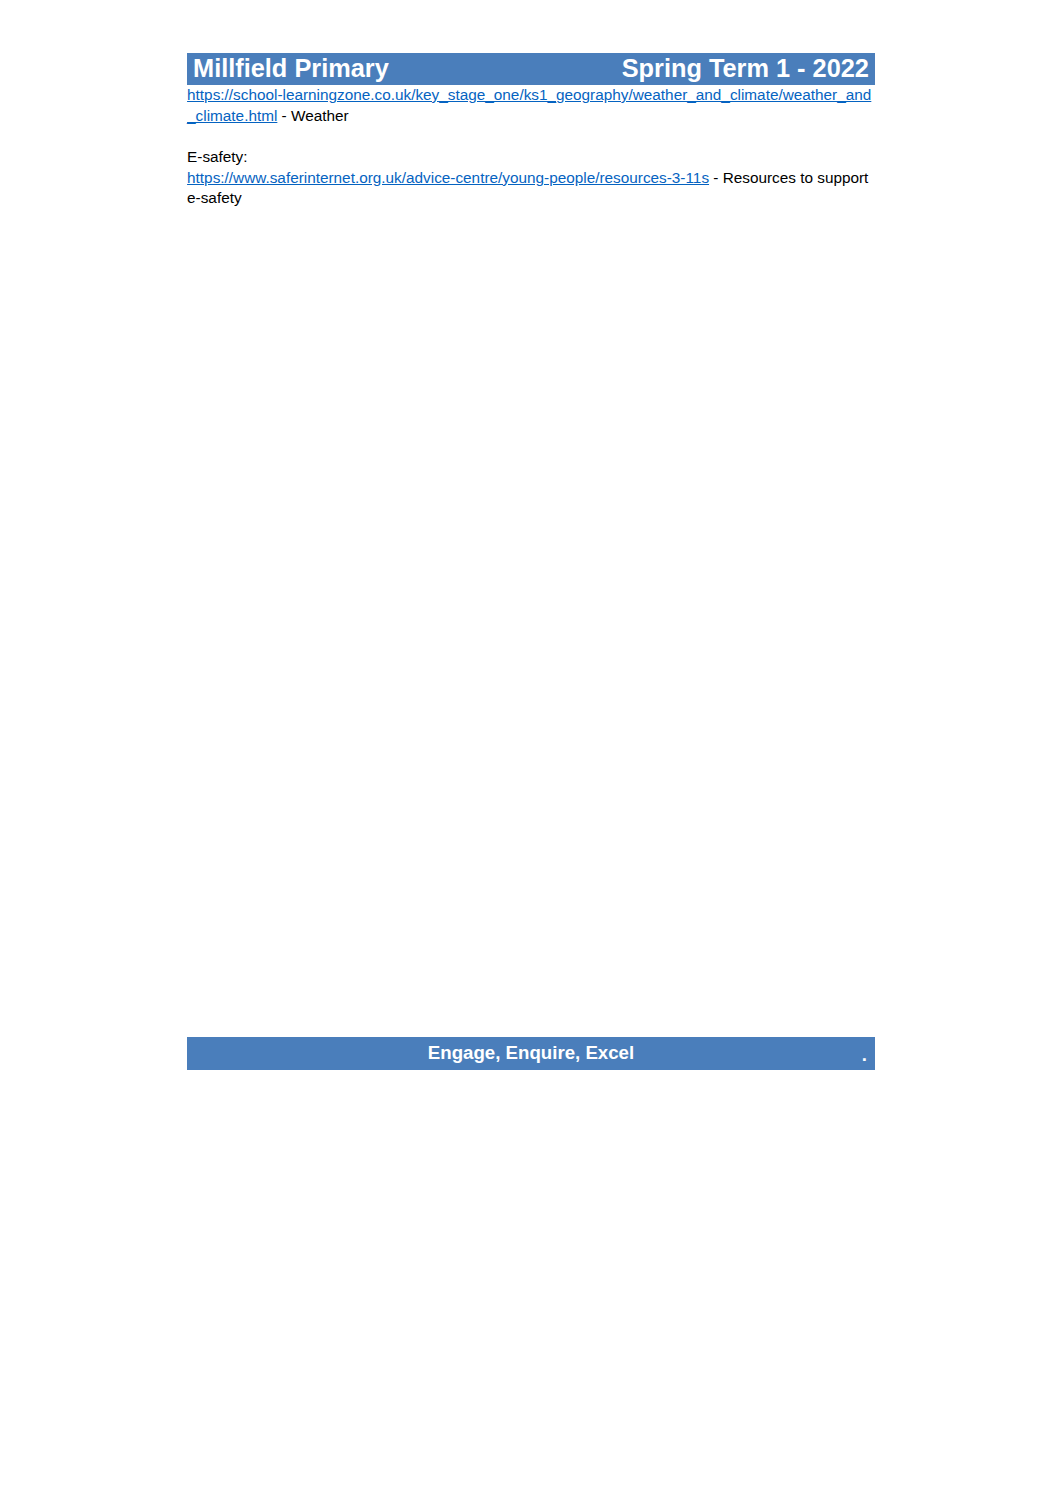Millfield Primary Spring Term 1 - 2022
https://school-learningzone.co.uk/key_stage_one/ks1_geography/weather_and_climate/weather_and_climate.html - Weather
E-safety:
https://www.saferinternet.org.uk/advice-centre/young-people/resources-3-11s - Resources to support e-safety
Engage, Enquire, Excel.